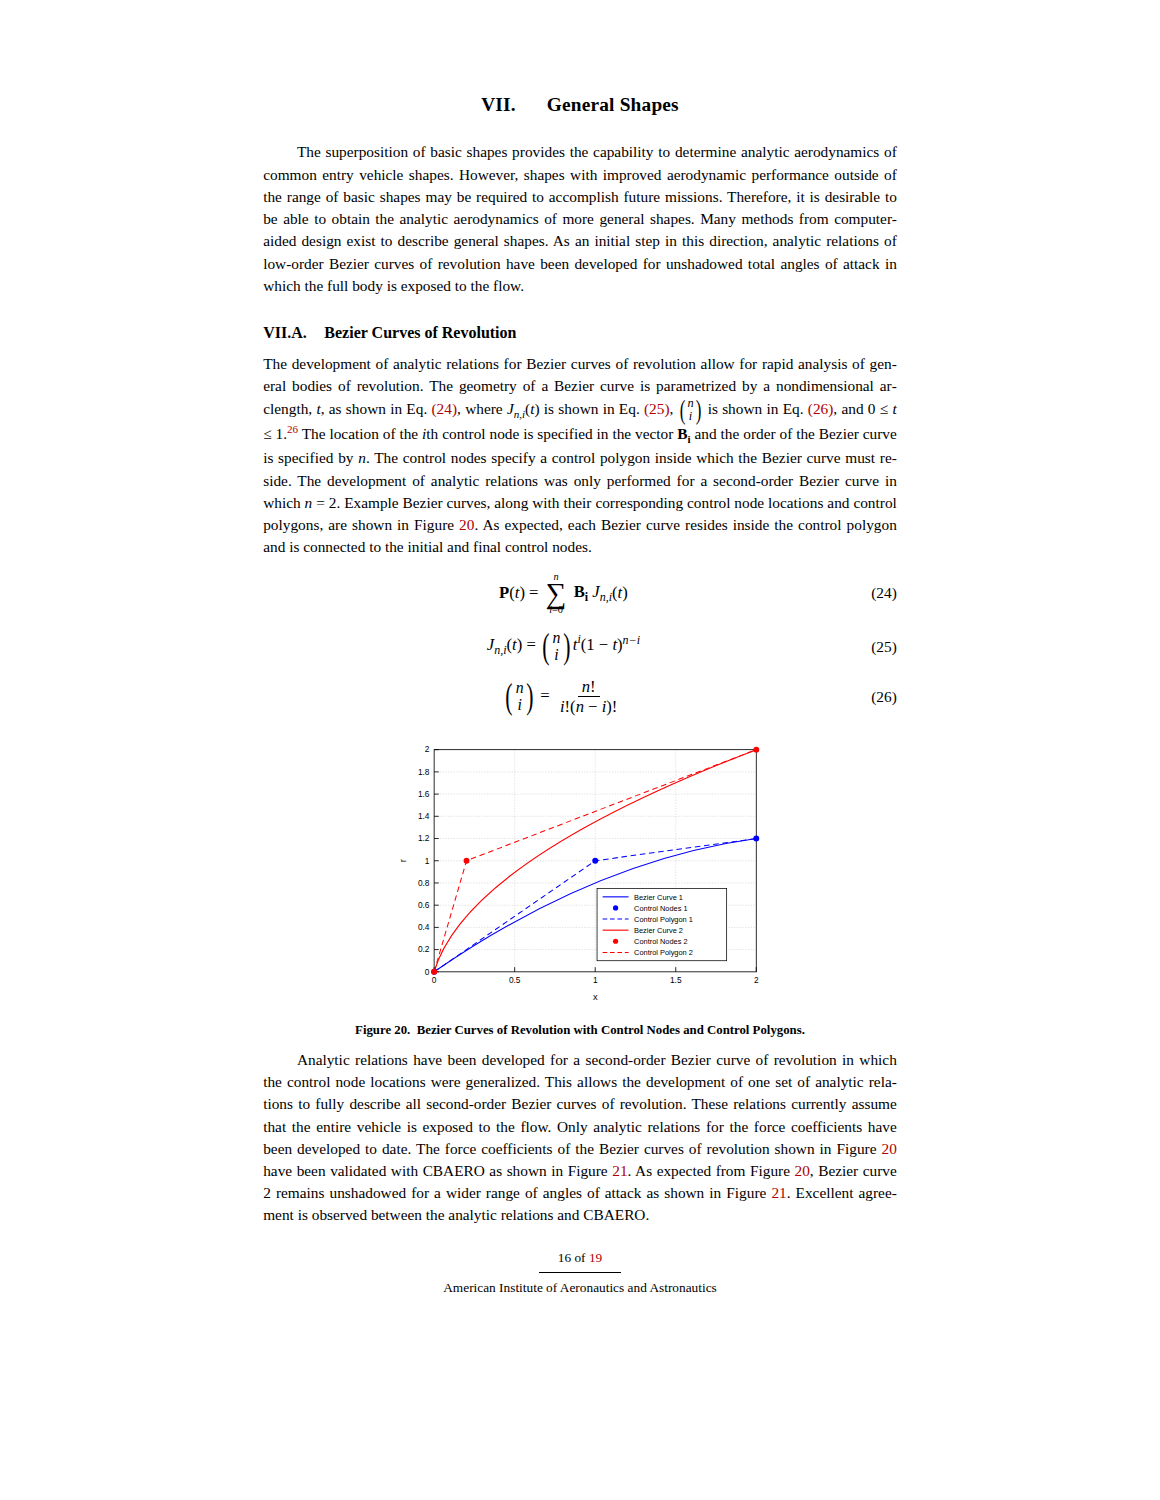VII. General Shapes
The superposition of basic shapes provides the capability to determine analytic aerodynamics of common entry vehicle shapes. However, shapes with improved aerodynamic performance outside of the range of basic shapes may be required to accomplish future missions. Therefore, it is desirable to be able to obtain the analytic aerodynamics of more general shapes. Many methods from computer-aided design exist to describe general shapes. As an initial step in this direction, analytic relations of low-order Bezier curves of revolution have been developed for unshadowed total angles of attack in which the full body is exposed to the flow.
VII.A. Bezier Curves of Revolution
The development of analytic relations for Bezier curves of revolution allow for rapid analysis of general bodies of revolution. The geometry of a Bezier curve is parametrized by a nondimensional arclength, t, as shown in Eq. (24), where Jn,i(t) is shown in Eq. (25), (ni) is shown in Eq. (26), and 0 ≤ t ≤ 1.26 The location of the ith control node is specified in the vector Bi and the order of the Bezier curve is specified by n. The control nodes specify a control polygon inside which the Bezier curve must reside. The development of analytic relations was only performed for a second-order Bezier curve in which n = 2. Example Bezier curves, along with their corresponding control node locations and control polygons, are shown in Figure 20. As expected, each Bezier curve resides inside the control polygon and is connected to the initial and final control nodes.
P(t) = n ∑ i=0 Bi Jn,i(t)
(24)
Jn,i(t) = ( ni ) ti(1 − t)n−i
(25)
( ni ) = n! i!(n − i)!
(26)
0 0.5 1 1.5 2 0 0.2 0.4 0.6 0.8 1 1.2 1.4 1.6 1.8 2 x r Bezier Curve 1 Control Nodes 1 Control Polygon 1 Bezier Curve 2 Control Nodes 2 Control Polygon 2
Figure 20. Bezier Curves of Revolution with Control Nodes and Control Polygons.
Analytic relations have been developed for a second-order Bezier curve of revolution in which the control node locations were generalized. This allows the development of one set of analytic relations to fully describe all second-order Bezier curves of revolution. These relations currently assume that the entire vehicle is exposed to the flow. Only analytic relations for the force coefficients have been developed to date. The force coefficients of the Bezier curves of revolution shown in Figure 20 have been validated with CBAERO as shown in Figure 21. As expected from Figure 20, Bezier curve 2 remains unshadowed for a wider range of angles of attack as shown in Figure 21. Excellent agreement is observed between the analytic relations and CBAERO.
16 of 19
American Institute of Aeronautics and Astronautics